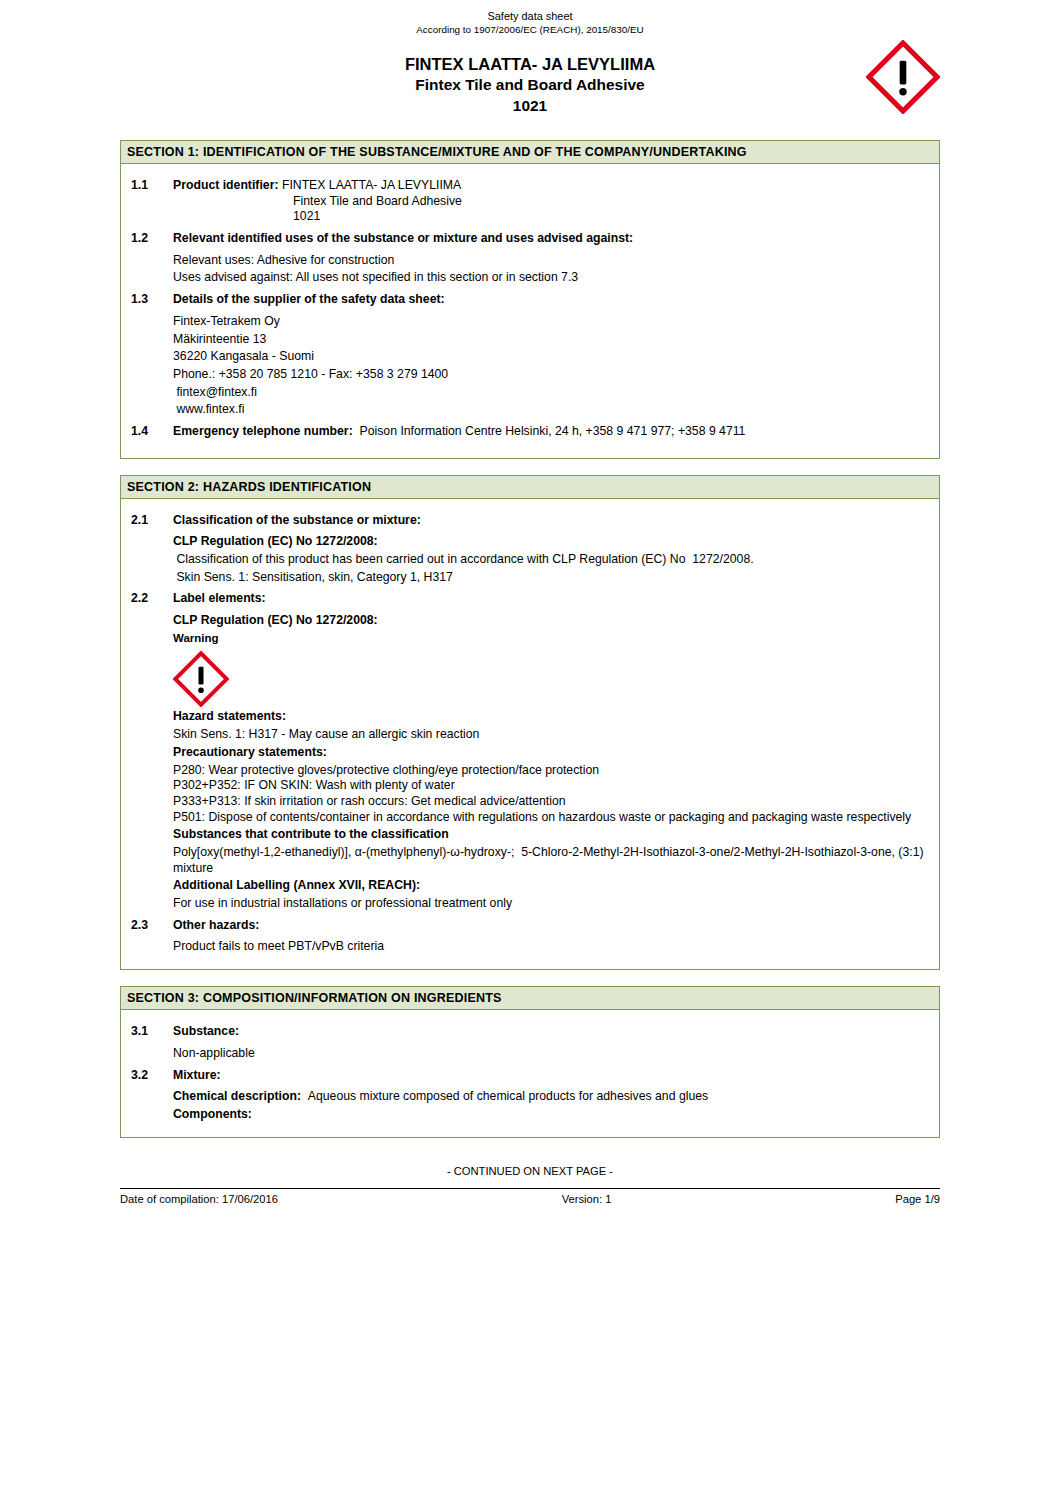Safety data sheet
According to 1907/2006/EC (REACH), 2015/830/EU
FINTEX LAATTA- JA LEVYLIIMA
Fintex Tile and Board Adhesive
1021
SECTION 1: IDENTIFICATION OF THE SUBSTANCE/MIXTURE AND OF THE COMPANY/UNDERTAKING
1.1
Product identifier: FINTEX LAATTA- JA LEVYLIIMA
Fintex Tile and Board Adhesive
1021
1.2
Relevant identified uses of the substance or mixture and uses advised against:
Relevant uses: Adhesive for construction
Uses advised against: All uses not specified in this section or in section 7.3
1.3
Details of the supplier of the safety data sheet:
Fintex-Tetrakem Oy
Mäkirinteentie 13
36220 Kangasala - Suomi
Phone.: +358 20 785 1210 - Fax: +358 3 279 1400
fintex@fintex.fi
www.fintex.fi
1.4
Emergency telephone number: Poison Information Centre Helsinki, 24 h, +358 9 471 977; +358 9 4711
SECTION 2: HAZARDS IDENTIFICATION
2.1
Classification of the substance or mixture:
CLP Regulation (EC) No 1272/2008:
Classification of this product has been carried out in accordance with CLP Regulation (EC) No 1272/2008.
Skin Sens. 1: Sensitisation, skin, Category 1, H317
2.2
Label elements:
CLP Regulation (EC) No 1272/2008:
Warning
Hazard statements:
Skin Sens. 1: H317 - May cause an allergic skin reaction
Precautionary statements:
P280: Wear protective gloves/protective clothing/eye protection/face protection
P302+P352: IF ON SKIN: Wash with plenty of water
P333+P313: If skin irritation or rash occurs: Get medical advice/attention
P501: Dispose of contents/container in accordance with regulations on hazardous waste or packaging and packaging waste respectively
Substances that contribute to the classification
Poly[oxy(methyl-1,2-ethanediyl)], α-(methylphenyl)-ω-hydroxy-; 5-Chloro-2-Methyl-2H-Isothiazol-3-one/2-Methyl-2H-Isothiazol-3-one, (3:1) mixture
Additional Labelling (Annex XVII, REACH):
For use in industrial installations or professional treatment only
2.3
Other hazards:
Product fails to meet PBT/vPvB criteria
SECTION 3: COMPOSITION/INFORMATION ON INGREDIENTS
3.1
Substance:
Non-applicable
3.2
Mixture:
Chemical description: Aqueous mixture composed of chemical products for adhesives and glues
Components:
- CONTINUED ON NEXT PAGE -
Date of compilation: 17/06/2016
Version: 1
Page 1/9